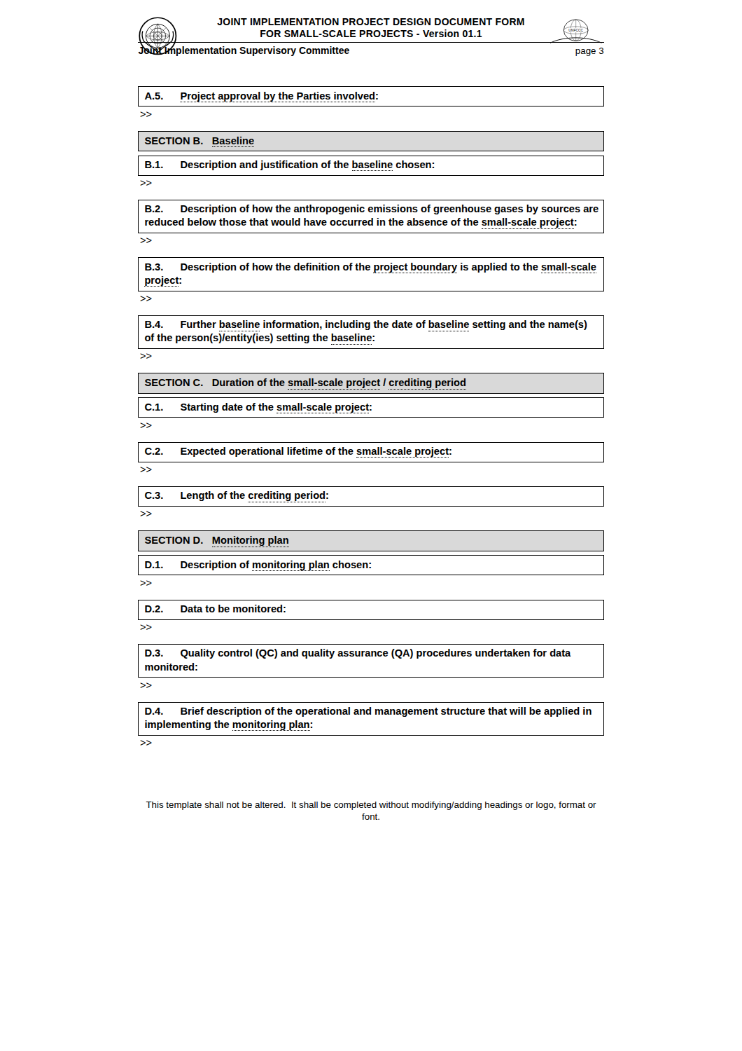JOINT IMPLEMENTATION PROJECT DESIGN DOCUMENT FORM
FOR SMALL-SCALE PROJECTS - Version 01.1
UNFCCC
Joint Implementation Supervisory Committee page 3
A.5. Project approval by the Parties involved:
>>
SECTION B. Baseline
B.1. Description and justification of the baseline chosen:
>>
B.2. Description of how the anthropogenic emissions of greenhouse gases by sources are reduced below those that would have occurred in the absence of the small-scale project:
>>
B.3. Description of how the definition of the project boundary is applied to the small-scale project:
>>
B.4. Further baseline information, including the date of baseline setting and the name(s) of the person(s)/entity(ies) setting the baseline:
>>
SECTION C. Duration of the small-scale project / crediting period
C.1. Starting date of the small-scale project:
>>
C.2. Expected operational lifetime of the small-scale project:
>>
C.3. Length of the crediting period:
>>
SECTION D. Monitoring plan
D.1. Description of monitoring plan chosen:
>>
D.2. Data to be monitored:
>>
D.3. Quality control (QC) and quality assurance (QA) procedures undertaken for data monitored:
>>
D.4. Brief description of the operational and management structure that will be applied in implementing the monitoring plan:
>>
This template shall not be altered. It shall be completed without modifying/adding headings or logo, format or font.